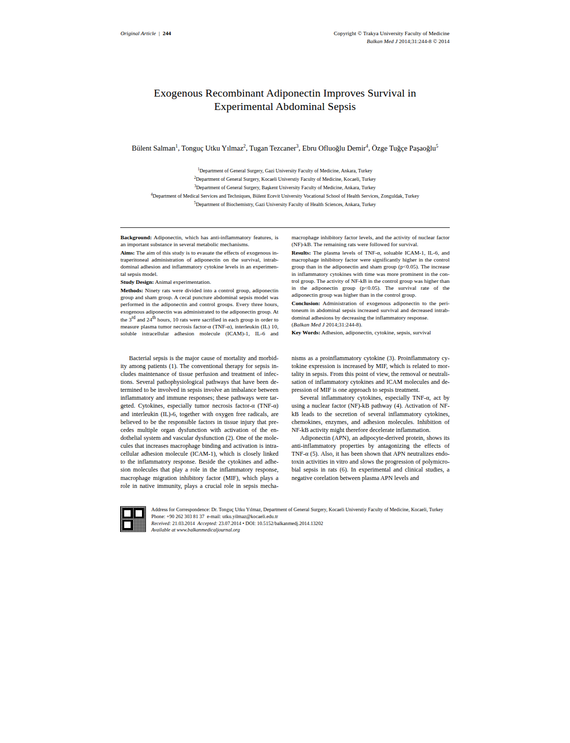Original Article | 244
Copyright © Trakya University Faculty of Medicine
Balkan Med J 2014;31:244-8 © 2014
Exogenous Recombinant Adiponectin Improves Survival in
Experimental Abdominal Sepsis
Bülent Salman1, Tonguç Utku Yılmaz2, Tugan Tezcaner3, Ebru Ofluoğlu Demir4, Özge Tuğçe Paşaoğlu5
1Department of General Surgery, Gazi University Faculty of Medicine, Ankara, Turkey
2Department of General Surgery, Kocaeli Universtiy Faculty of Medicine, Kocaeli, Turkey
3Department of General Surgery, Başkent University Faculty of Medicine, Ankara, Turkey
4Department of Medical Services and Techniques, Bülent Ecevit University Vocational School of Health Services, Zonguldak, Turkey
5Department of Biochemistry, Gazi University Faculty of Health Sciences, Ankara, Turkey
Background: Adiponectin, which has anti-inflammatory features, is an important substance in several metabolic mechanisms.
Aims: The aim of this study is to evauate the effects of exogenous intraperitoneal administration of adiponectin on the survival, intrabdominal adhesion and inflammatory cytokine levels in an experimental sepsis model.
Study Design: Animal experimentation.
Methods: Ninety rats were divided into a control group, adiponectin group and sham group. A cecal puncture abdominal sepsis model was performed in the adiponectin and control groups. Every three hours, exogenous adiponectin was administrated to the adiponectin group. At the 3rd and 24th hours, 10 rats were sacrified in each group in order to measure plasma tumor necrosis factor-α (TNF-α), interleukin (IL) 10, soluble intracellular adhesion molecule (ICAM)-1, IL-6 and macrophage inhibitory factor levels, and the activity of nuclear factor (NF)-kB. The remaining rats were followed for survival.
Results: The plasma levels of TNF-α, soluable ICAM-1, IL-6, and macrophage inhibitory factor were significantly higher in the control group than in the adiponectin and sham group (p<0.05). The increase in inflammatory cytokines with time was more prominent in the control group. The activity of NF-kB in the control group was higher than in the adiponectin group (p<0.05). The survival rate of the adiponectin group was higher than in the control group.
Conclusion: Administration of exogenous adiponectin to the peritoneum in abdominal sepsis increased survival and decreased intrabdominal adhesions by decreasing the inflammatory response.
(Balkan Med J 2014;31:244-8).
Key Words: Adhesion, adiponectin, cytokine, sepsis, survival
Bacterial sepsis is the major cause of mortality and morbidity among patients (1). The conventional therapy for sepsis includes maintenance of tissue perfusion and treatment of infections. Several pathophysiological pathways that have been determined to be involved in sepsis involve an imbalance between inflammatory and immune responses; these pathways were targeted. Cytokines, especially tumor necrosis factor-α (TNF-α) and interleukin (IL)-6, together with oxygen free radicals, are believed to be the responsible factors in tissue injury that precedes multiple organ dysfunction with activation of the endothelial system and vascular dysfunction (2). One of the molecules that increases macrophage binding and activation is intracellular adhesion molecule (ICAM-1), which is closely linked to the inflammatory response. Beside the cytokines and adhesion molecules that play a role in the inflammatory response, macrophage migration inhibitory factor (MIF), which plays a role in native immunity, plays a crucial role in sepsis mechanisms as a proinflammatory cytokine (3). Proinflammatory cytokine expression is increased by MIF, which is related to mortality in sepsis. From this point of view, the removal or neutralisation of inflammatory cytokines and ICAM molecules and depression of MIF is one approach to sepsis treatment.
Several inflammatory cytokines, especially TNF-α, act by using a nuclear factor (NF)-kB pathway (4). Activation of NF-kB leads to the secretion of several inflammatory cytokines, chemokines, enzymes, and adhesion molecules. Inhibition of NF-kB activity might therefore decelerate inflammation.
Adiponectin (APN), an adipocyte-derived protein, shows its anti-inflammatory properties by antagonizing the effects of TNF-α (5). Also, it has been shown that APN neutralizes endotoxin activities in vitro and slows the progression of polymicrobial sepsis in rats (6). In experimental and clinical studies, a negative corelation between plasma APN levels and
Address for Correspondence: Dr. Tonguç Utku Yılmaz, Department of General Surgery, Kocaeli Universtiy Faculty of Medicine, Kocaeli, Turkey
Phone: +90 262 303 81 37 e-mail: utku.yilmaz@kocaeli.edu.tr
Received: 21.03.2014 Accepted: 23.07.2014 • DOI: 10.5152/balkanmedj.2014.13202
Available at www.balkanmedicaljournal.org